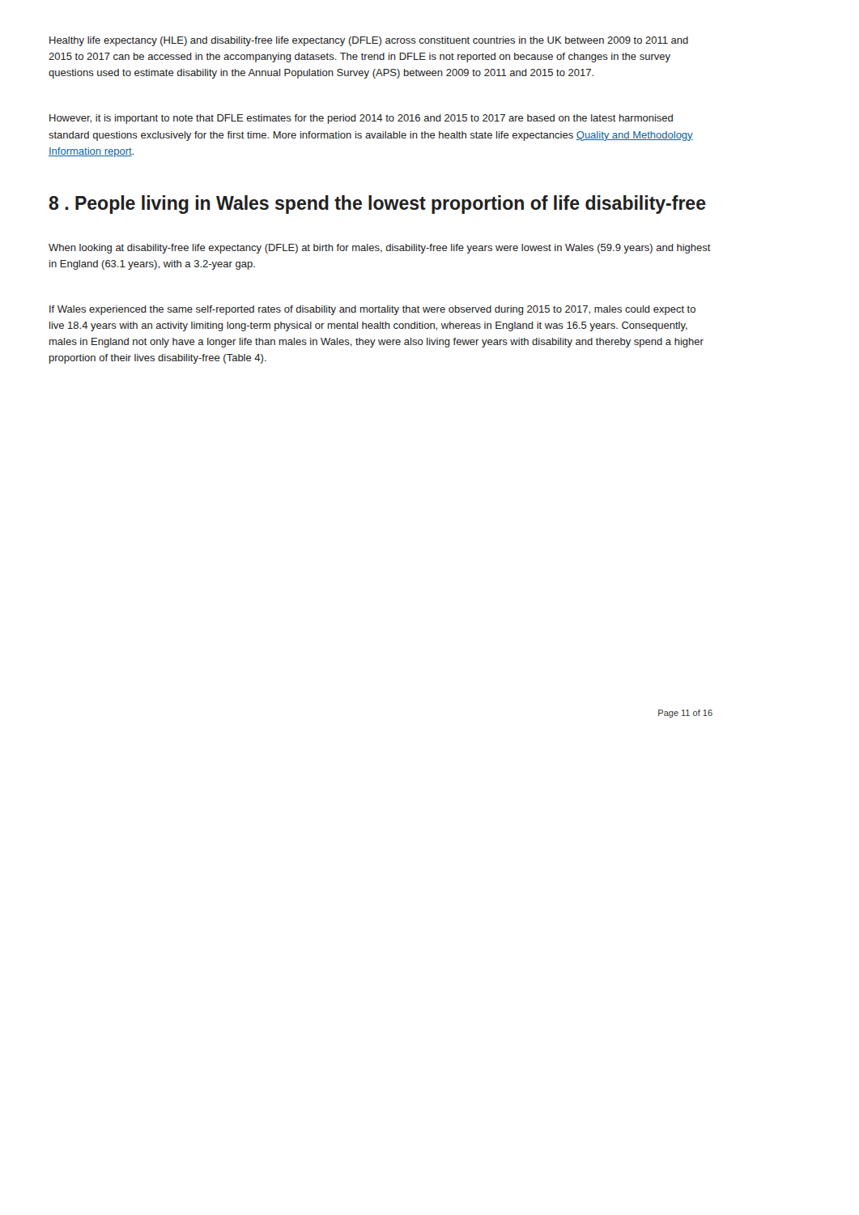Healthy life expectancy (HLE) and disability-free life expectancy (DFLE) across constituent countries in the UK between 2009 to 2011 and 2015 to 2017 can be accessed in the accompanying datasets. The trend in DFLE is not reported on because of changes in the survey questions used to estimate disability in the Annual Population Survey (APS) between 2009 to 2011 and 2015 to 2017.
However, it is important to note that DFLE estimates for the period 2014 to 2016 and 2015 to 2017 are based on the latest harmonised standard questions exclusively for the first time. More information is available in the health state life expectancies Quality and Methodology Information report.
8 . People living in Wales spend the lowest proportion of life disability-free
When looking at disability-free life expectancy (DFLE) at birth for males, disability-free life years were lowest in Wales (59.9 years) and highest in England (63.1 years), with a 3.2-year gap.
If Wales experienced the same self-reported rates of disability and mortality that were observed during 2015 to 2017, males could expect to live 18.4 years with an activity limiting long-term physical or mental health condition, whereas in England it was 16.5 years. Consequently, males in England not only have a longer life than males in Wales, they were also living fewer years with disability and thereby spend a higher proportion of their lives disability-free (Table 4).
Page 11 of 16